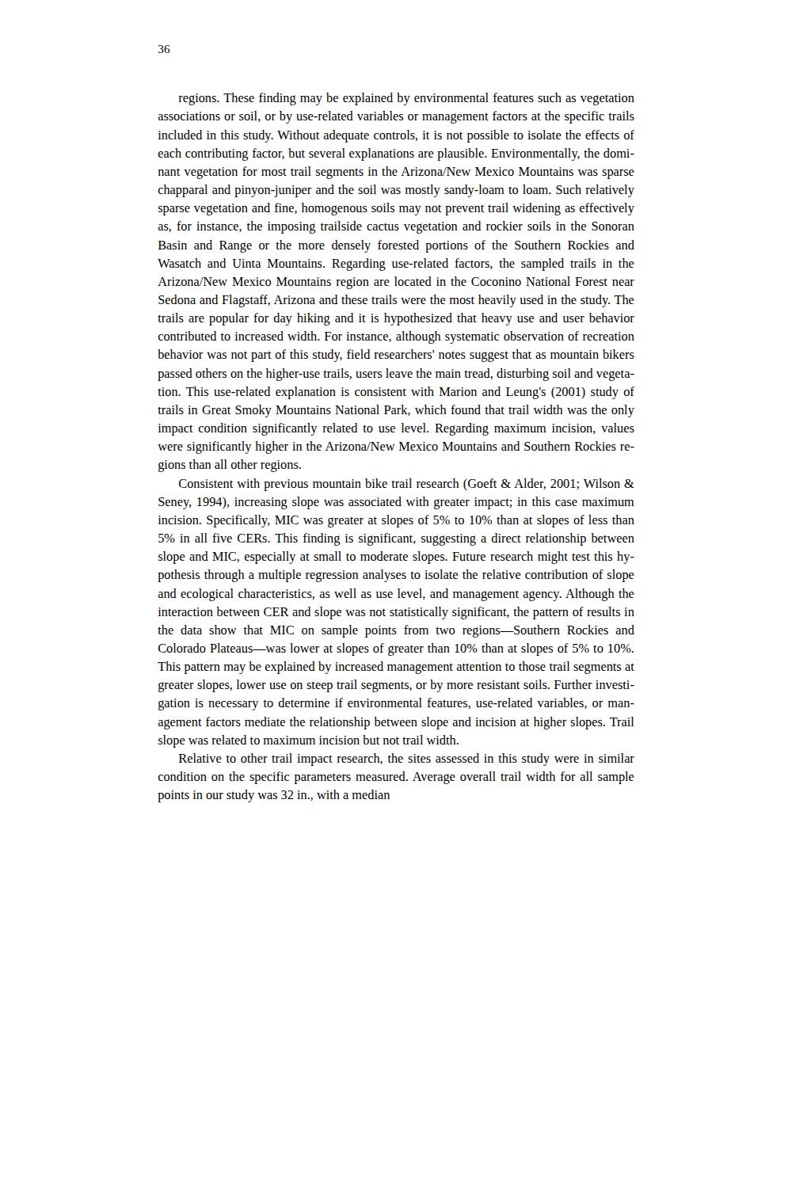36
regions. These finding may be explained by environmental features such as vegetation associations or soil, or by use-related variables or management factors at the specific trails included in this study. Without adequate controls, it is not possible to isolate the effects of each contributing factor, but several explanations are plausible. Environmentally, the dominant vegetation for most trail segments in the Arizona/New Mexico Mountains was sparse chapparal and pinyon-juniper and the soil was mostly sandy-loam to loam. Such relatively sparse vegetation and fine, homogenous soils may not prevent trail widening as effectively as, for instance, the imposing trailside cactus vegetation and rockier soils in the Sonoran Basin and Range or the more densely forested portions of the Southern Rockies and Wasatch and Uinta Mountains. Regarding use-related factors, the sampled trails in the Arizona/New Mexico Mountains region are located in the Coconino National Forest near Sedona and Flagstaff, Arizona and these trails were the most heavily used in the study. The trails are popular for day hiking and it is hypothesized that heavy use and user behavior contributed to increased width. For instance, although systematic observation of recreation behavior was not part of this study, field researchers' notes suggest that as mountain bikers passed others on the higher-use trails, users leave the main tread, disturbing soil and vegetation. This use-related explanation is consistent with Marion and Leung's (2001) study of trails in Great Smoky Mountains National Park, which found that trail width was the only impact condition significantly related to use level. Regarding maximum incision, values were significantly higher in the Arizona/New Mexico Mountains and Southern Rockies regions than all other regions.
Consistent with previous mountain bike trail research (Goeft & Alder, 2001; Wilson & Seney, 1994), increasing slope was associated with greater impact; in this case maximum incision. Specifically, MIC was greater at slopes of 5% to 10% than at slopes of less than 5% in all five CERs. This finding is significant, suggesting a direct relationship between slope and MIC, especially at small to moderate slopes. Future research might test this hypothesis through a multiple regression analyses to isolate the relative contribution of slope and ecological characteristics, as well as use level, and management agency. Although the interaction between CER and slope was not statistically significant, the pattern of results in the data show that MIC on sample points from two regions—Southern Rockies and Colorado Plateaus—was lower at slopes of greater than 10% than at slopes of 5% to 10%. This pattern may be explained by increased management attention to those trail segments at greater slopes, lower use on steep trail segments, or by more resistant soils. Further investigation is necessary to determine if environmental features, use-related variables, or management factors mediate the relationship between slope and incision at higher slopes. Trail slope was related to maximum incision but not trail width.
Relative to other trail impact research, the sites assessed in this study were in similar condition on the specific parameters measured. Average overall trail width for all sample points in our study was 32 in., with a median